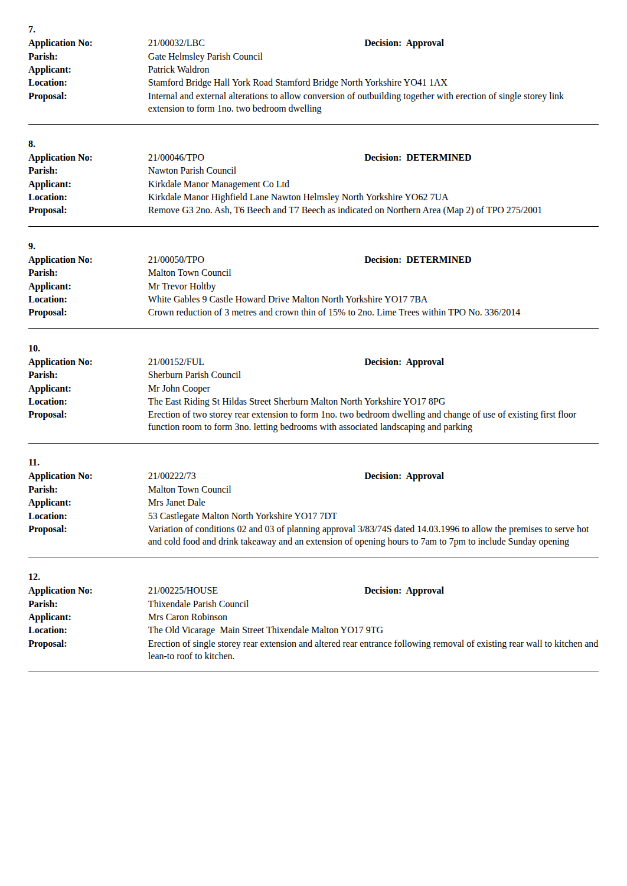7.
| Application No: | 21/00032/LBC Decision: Approval |
| Parish: | Gate Helmsley Parish Council |
| Applicant: | Patrick Waldron |
| Location: | Stamford Bridge Hall York Road Stamford Bridge North Yorkshire YO41 1AX |
| Proposal: | Internal and external alterations to allow conversion of outbuilding together with erection of single storey link extension to form 1no. two bedroom dwelling |
8.
| Application No: | 21/00046/TPO Decision: DETERMINED |
| Parish: | Nawton Parish Council |
| Applicant: | Kirkdale Manor Management Co Ltd |
| Location: | Kirkdale Manor Highfield Lane Nawton Helmsley North Yorkshire YO62 7UA |
| Proposal: | Remove G3 2no. Ash, T6 Beech and T7 Beech as indicated on Northern Area (Map 2) of TPO 275/2001 |
9.
| Application No: | 21/00050/TPO Decision: DETERMINED |
| Parish: | Malton Town Council |
| Applicant: | Mr Trevor Holtby |
| Location: | White Gables 9 Castle Howard Drive Malton North Yorkshire YO17 7BA |
| Proposal: | Crown reduction of 3 metres and crown thin of 15% to 2no. Lime Trees within TPO No. 336/2014 |
10.
| Application No: | 21/00152/FUL Decision: Approval |
| Parish: | Sherburn Parish Council |
| Applicant: | Mr John Cooper |
| Location: | The East Riding St Hildas Street Sherburn Malton North Yorkshire YO17 8PG |
| Proposal: | Erection of two storey rear extension to form 1no. two bedroom dwelling and change of use of existing first floor function room to form 3no. letting bedrooms with associated landscaping and parking |
11.
| Application No: | 21/00222/73 Decision: Approval |
| Parish: | Malton Town Council |
| Applicant: | Mrs Janet Dale |
| Location: | 53 Castlegate Malton North Yorkshire YO17 7DT |
| Proposal: | Variation of conditions 02 and 03 of planning approval 3/83/74S dated 14.03.1996 to allow the premises to serve hot and cold food and drink takeaway and an extension of opening hours to 7am to 7pm to include Sunday opening |
12.
| Application No: | 21/00225/HOUSE Decision: Approval |
| Parish: | Thixendale Parish Council |
| Applicant: | Mrs Caron Robinson |
| Location: | The Old Vicarage Main Street Thixendale Malton YO17 9TG |
| Proposal: | Erection of single storey rear extension and altered rear entrance following removal of existing rear wall to kitchen and lean-to roof to kitchen. |